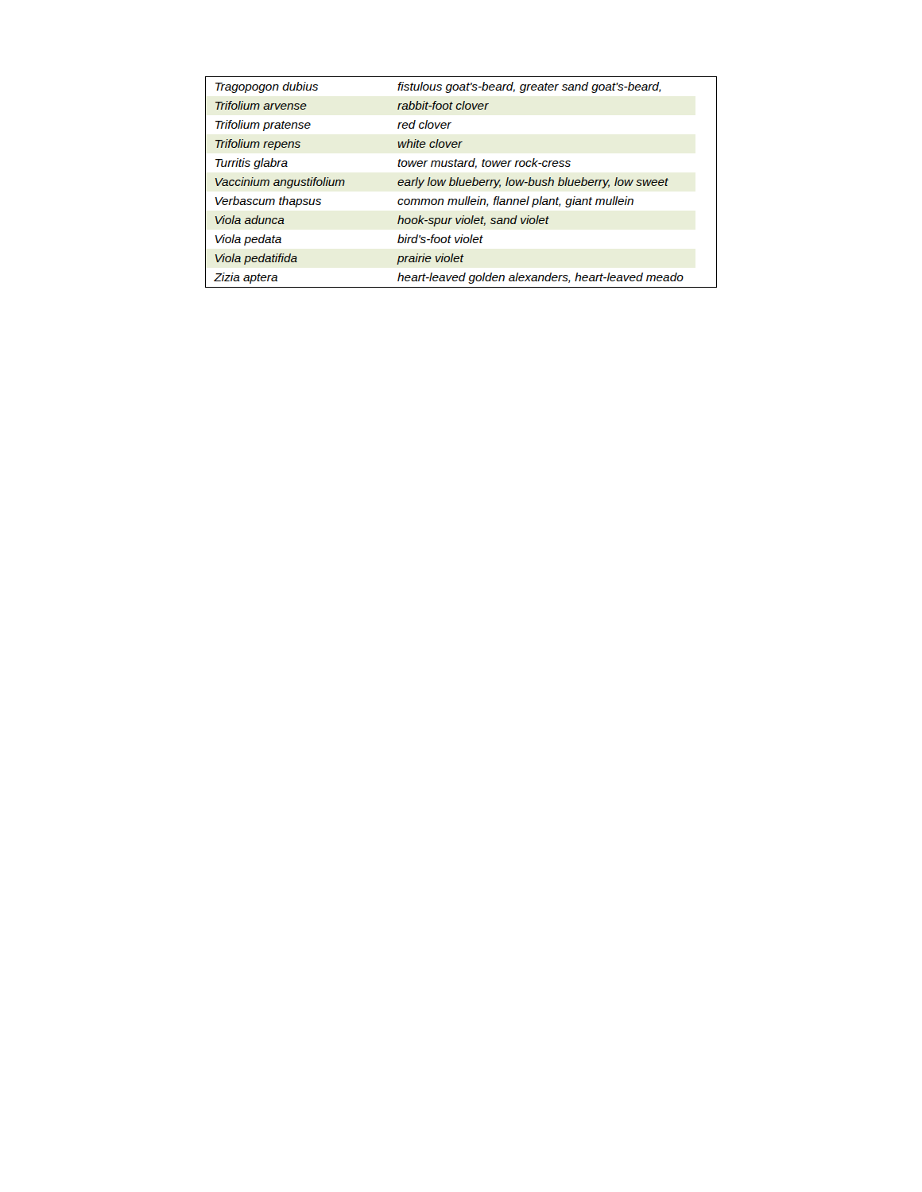| Tragopogon dubius | fistulous goat's-beard, greater sand goat's-beard, | |
| Trifolium arvense | rabbit-foot clover | |
| Trifolium pratense | red clover | |
| Trifolium repens | white clover | |
| Turritis glabra | tower mustard, tower rock-cress | |
| Vaccinium angustifolium | early low blueberry, low-bush blueberry, low sweet | |
| Verbascum thapsus | common mullein, flannel plant, giant mullein | |
| Viola adunca | hook-spur violet, sand violet | |
| Viola pedata | bird's-foot violet | |
| Viola pedatifida | prairie violet | |
| Zizia aptera | heart-leaved golden alexanders, heart-leaved meado | |